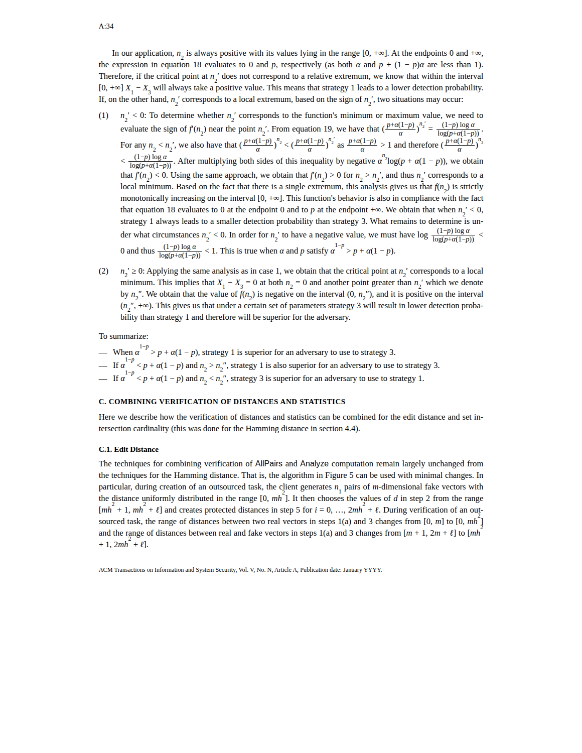A:34
In our application, n2 is always positive with its values lying in the range [0, +∞]. At the endpoints 0 and +∞, the expression in equation 18 evaluates to 0 and p, respectively (as both α and p + (1 − p)α are less than 1). Therefore, if the critical point at n2′ does not correspond to a relative extremum, we know that within the interval [0, +∞] X1 − X3 will always take a positive value. This means that strategy 1 leads to a lower detection probability. If, on the other hand, n2′ corresponds to a local extremum, based on the sign of n2′, two situations may occur:
(1) n2′ < 0: To determine whether n2′ corresponds to the function's minimum or maximum value, we need to evaluate the sign of f′(n2) near the point n2′. From equation 19, we have that (p+α(1−p) α)n2′ = (1−p) log α log(p+α(1−p)). For any n2 < n2′, we also have that (p+α(1−p) α)n2 < (p+α(1−p) α)n2′ as p+α(1−p) α > 1 and therefore (p+α(1−p) α)n2 < (1−p) log α log(p+α(1−p)). After multiplying both sides of this inequality by negative αn2log(p + α(1 − p)), we obtain that f′(n2) < 0. Using the same approach, we obtain that f′(n2) > 0 for n2 > n2′, and thus n2′ corresponds to a local minimum. Based on the fact that there is a single extremum, this analysis gives us that f(n2) is strictly monotonically increasing on the interval [0, +∞]. This function's behavior is also in compliance with the fact that equation 18 evaluates to 0 at the endpoint 0 and to p at the endpoint +∞. We obtain that when n2′ < 0, strategy 1 always leads to a smaller detection probability than strategy 3. What remains to determine is under what circumstances n2′ < 0. In order for n2′ to have a negative value, we must have log (1−p) log α log(p+α(1−p)) < 0 and thus (1−p) log α log(p+α(1−p)) < 1. This is true when α and p satisfy α1−p > p + α(1 − p).
(2) n2′ ≥ 0: Applying the same analysis as in case 1, we obtain that the critical point at n2′ corresponds to a local minimum. This implies that X1 − X3 = 0 at both n2 = 0 and another point greater than n2′ which we denote by n2″. We obtain that the value of f(n2) is negative on the interval (0, n2″), and it is positive on the interval (n2″, +∞). This gives us that under a certain set of parameters strategy 3 will result in lower detection probability than strategy 1 and therefore will be superior for the adversary.
To summarize:
When α1−p > p + α(1 − p), strategy 1 is superior for an adversary to use to strategy 3.
If α1−p < p + α(1 − p) and n2 > n2″, strategy 1 is also superior for an adversary to use to strategy 3.
If α1−p < p + α(1 − p) and n2 < n2″, strategy 3 is superior for an adversary to use to strategy 1.
C. Combining Verification of Distances and Statistics
Here we describe how the verification of distances and statistics can be combined for the edit distance and set intersection cardinality (this was done for the Hamming distance in section 4.4).
C.1. Edit Distance
The techniques for combining verification of AllPairs and Analyze computation remain largely unchanged from the techniques for the Hamming distance. That is, the algorithm in Figure 5 can be used with minimal changes. In particular, during creation of an outsourced task, the client generates n1 pairs of m-dimensional fake vectors with the distance uniformly distributed in the range [0, mh2]. It then chooses the values of d in step 2 from the range [mh2 + 1, mh2 + ℓ] and creates protected distances in step 5 for i = 0, …, 2mh2 + ℓ. During verification of an outsourced task, the range of distances between two real vectors in steps 1(a) and 3 changes from [0, m] to [0, mh2] and the range of distances between real and fake vectors in steps 1(a) and 3 changes from [m + 1, 2m + ℓ] to [mh2 + 1, 2mh2 + ℓ].
ACM Transactions on Information and System Security, Vol. V, No. N, Article A, Publication date: January YYYY.